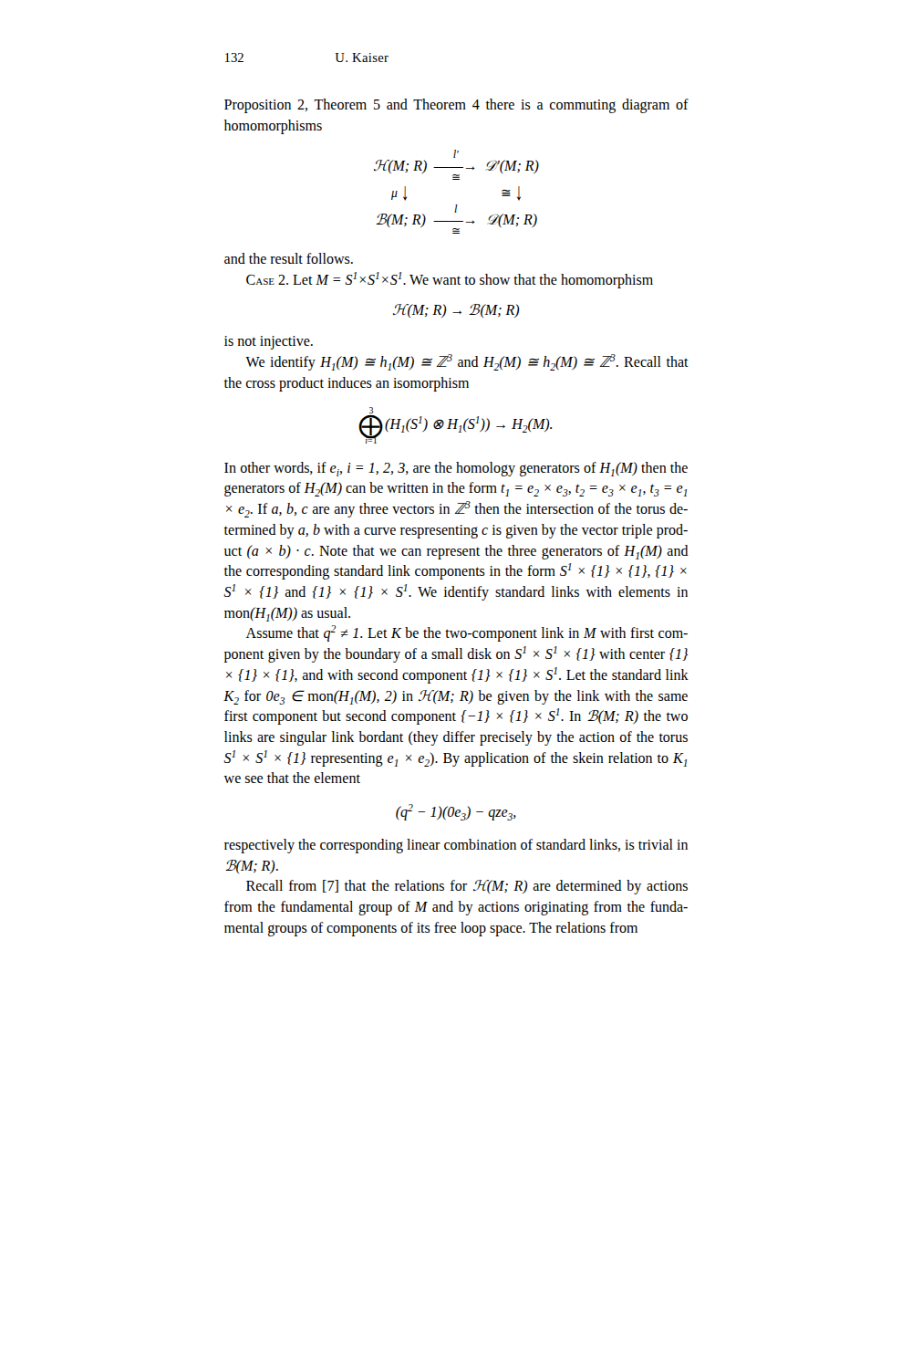132 U. Kaiser
Proposition 2, Theorem 5 and Theorem 4 there is a commuting diagram of homomorphisms
| ℋ(M; R) | l′ ——→ ≅ | 𝒟′(M; R) |
| μ ↓ | | ≅ ↓ |
| ℬ(M; R) | l ——→ ≅ | 𝒟(M; R) |
and the result follows.
Case 2. Let M = S1×S1×S1. We want to show that the homomorphism
ℋ(M; R) → ℬ(M; R)
is not injective.
We identify H1(M) ≅ h1(M) ≅ ℤ3 and H2(M) ≅ h2(M) ≅ ℤ3. Recall that the cross product induces an isomorphism
3⨁i=1(H1(S1) ⊗ H1(S1)) → H2(M).
In other words, if ei, i = 1, 2, 3, are the homology generators of H1(M) then the generators of H2(M) can be written in the form t1 = e2 × e3, t2 = e3 × e1, t3 = e1 × e2. If a, b, c are any three vectors in ℤ3 then the intersection of the torus determined by a, b with a curve respresenting c is given by the vector triple product (a × b) · c. Note that we can represent the three generators of H1(M) and the corresponding standard link components in the form S1 × {1} × {1}, {1} × S1 × {1} and {1} × {1} × S1. We identify standard links with elements in mon(H1(M)) as usual.
Assume that q2 ≠ 1. Let K be the two-component link in M with first component given by the boundary of a small disk on S1 × S1 × {1} with center {1} × {1} × {1}, and with second component {1} × {1} × S1. Let the standard link K2 for 0e3 ∈ mon(H1(M), 2) in ℋ(M; R) be given by the link with the same first component but second component {−1} × {1} × S1. In ℬ(M; R) the two links are singular link bordant (they differ precisely by the action of the torus S1 × S1 × {1} representing e1 × e2). By application of the skein relation to K1 we see that the element
(q2 − 1)(0e3) − qze3,
respectively the corresponding linear combination of standard links, is trivial in ℬ(M; R).
Recall from [7] that the relations for ℋ(M; R) are determined by actions from the fundamental group of M and by actions originating from the fundamental groups of components of its free loop space. The relations from